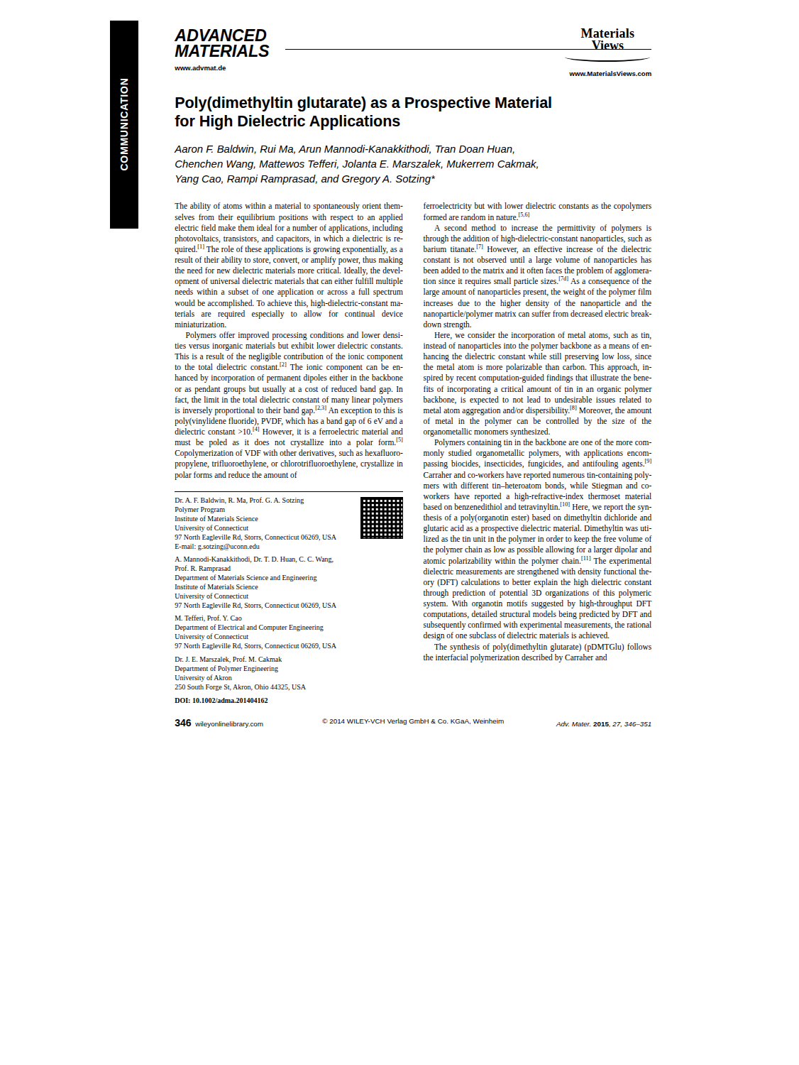COMMUNICATION
ADVANCED MATERIALS
www.advmat.de
Materials Views
www.MaterialsViews.com
Poly(dimethyltin glutarate) as a Prospective Material
for High Dielectric Applications
Aaron F. Baldwin, Rui Ma, Arun Mannodi-Kanakkithodi, Tran Doan Huan,
Chenchen Wang, Mattewos Tefferi, Jolanta E. Marszalek, Mukerrem Cakmak,
Yang Cao, Rampi Ramprasad, and Gregory A. Sotzing*
The ability of atoms within a material to spontaneously orient themselves from their equilibrium positions with respect to an applied electric field make them ideal for a number of applications, including photovoltaics, transistors, and capacitors, in which a dielectric is required.[1] The role of these applications is growing exponentially, as a result of their ability to store, convert, or amplify power, thus making the need for new dielectric materials more critical. Ideally, the development of universal dielectric materials that can either fulfill multiple needs within a subset of one application or across a full spectrum would be accomplished. To achieve this, high-dielectric-constant materials are required especially to allow for continual device miniaturization.
Polymers offer improved processing conditions and lower densities versus inorganic materials but exhibit lower dielectric constants. This is a result of the negligible contribution of the ionic component to the total dielectric constant.[2] The ionic component can be enhanced by incorporation of permanent dipoles either in the backbone or as pendant groups but usually at a cost of reduced band gap. In fact, the limit in the total dielectric constant of many linear polymers is inversely proportional to their band gap.[2,3] An exception to this is poly(vinylidene fluoride), PVDF, which has a band gap of 6 eV and a dielectric constant >10.[4] However, it is a ferroelectric material and must be poled as it does not crystallize into a polar form.[5] Copolymerization of VDF with other derivatives, such as hexafluoropropylene, trifluoroethylene, or chlorotrifluoroethylene, crystallize in polar forms and reduce the amount of
Dr. A. F. Baldwin, R. Ma, Prof. G. A. Sotzing
Polymer Program
Institute of Materials Science
University of Connecticut
97 North Eagleville Rd, Storrs, Connecticut 06269, USA
E-mail: g.sotzing@uconn.edu
A. Mannodi-Kanakkithodi, Dr. T. D. Huan, C. C. Wang,
Prof. R. Ramprasad
Department of Materials Science and Engineering
Institute of Materials Science
University of Connecticut
97 North Eagleville Rd, Storrs, Connecticut 06269, USA
M. Tefferi, Prof. Y. Cao
Department of Electrical and Computer Engineering
University of Connecticut
97 North Eagleville Rd, Storrs, Connecticut 06269, USA
Dr. J. E. Marszalek, Prof. M. Cakmak
Department of Polymer Engineering
University of Akron
250 South Forge St, Akron, Ohio 44325, USA
DOI: 10.1002/adma.201404162
ferroelectricity but with lower dielectric constants as the copolymers formed are random in nature.[5,6]
A second method to increase the permittivity of polymers is through the addition of high-dielectric-constant nanoparticles, such as barium titanate.[7] However, an effective increase of the dielectric constant is not observed until a large volume of nanoparticles has been added to the matrix and it often faces the problem of agglomeration since it requires small particle sizes.[7d] As a consequence of the large amount of nanoparticles present, the weight of the polymer film increases due to the higher density of the nanoparticle and the nanoparticle/polymer matrix can suffer from decreased electric breakdown strength.
Here, we consider the incorporation of metal atoms, such as tin, instead of nanoparticles into the polymer backbone as a means of enhancing the dielectric constant while still preserving low loss, since the metal atom is more polarizable than carbon. This approach, inspired by recent computation-guided findings that illustrate the benefits of incorporating a critical amount of tin in an organic polymer backbone, is expected to not lead to undesirable issues related to metal atom aggregation and/or dispersibility.[8] Moreover, the amount of metal in the polymer can be controlled by the size of the organometallic monomers synthesized.
Polymers containing tin in the backbone are one of the more commonly studied organometallic polymers, with applications encompassing biocides, insecticides, fungicides, and antifouling agents.[9] Carraher and co-workers have reported numerous tin-containing polymers with different tin–heteroatom bonds, while Stiegman and co-workers have reported a high-refractive-index thermoset material based on benzenedithiol and tetravinyltin.[10] Here, we report the synthesis of a poly(organotin ester) based on dimethyltin dichloride and glutaric acid as a prospective dielectric material. Dimethyltin was utilized as the tin unit in the polymer in order to keep the free volume of the polymer chain as low as possible allowing for a larger dipolar and atomic polarizability within the polymer chain.[11] The experimental dielectric measurements are strengthened with density functional theory (DFT) calculations to better explain the high dielectric constant through prediction of potential 3D organizations of this polymeric system. With organotin motifs suggested by high-throughput DFT computations, detailed structural models being predicted by DFT and subsequently confirmed with experimental measurements, the rational design of one subclass of dielectric materials is achieved.
The synthesis of poly(dimethyltin glutarate) (pDMTGlu) follows the interfacial polymerization described by Carraher and
346 wileyonlinelibrary.com
© 2014 WILEY-VCH Verlag GmbH & Co. KGaA, Weinheim
Adv. Mater. 2015, 27, 346–351